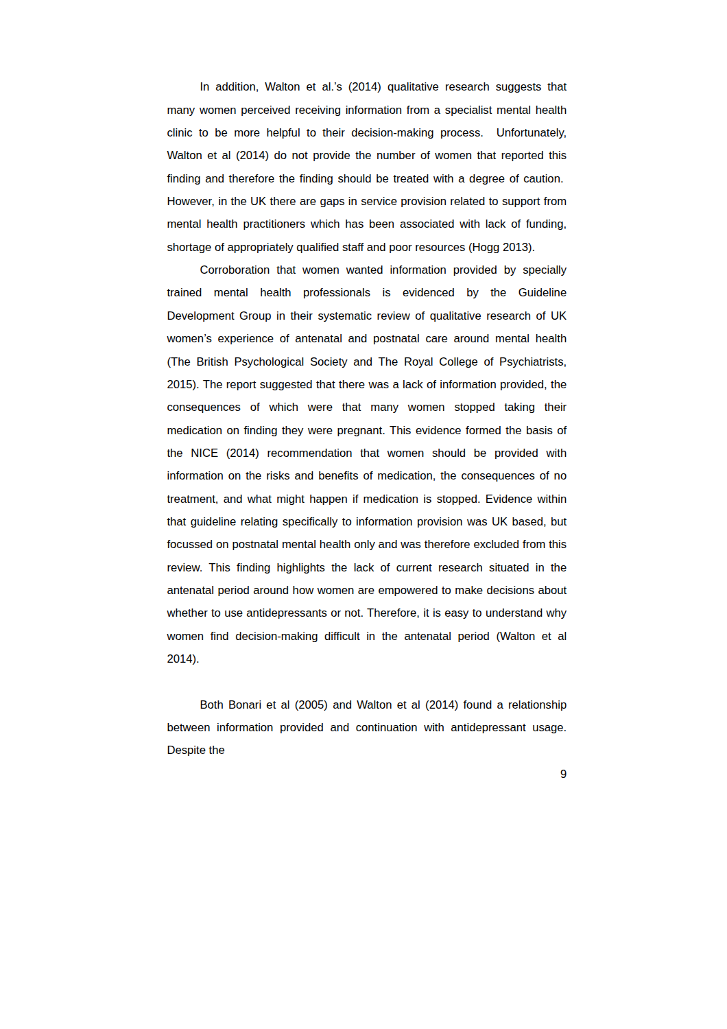In addition, Walton et al.’s (2014) qualitative research suggests that many women perceived receiving information from a specialist mental health clinic to be more helpful to their decision-making process. Unfortunately, Walton et al (2014) do not provide the number of women that reported this finding and therefore the finding should be treated with a degree of caution. However, in the UK there are gaps in service provision related to support from mental health practitioners which has been associated with lack of funding, shortage of appropriately qualified staff and poor resources (Hogg 2013).
Corroboration that women wanted information provided by specially trained mental health professionals is evidenced by the Guideline Development Group in their systematic review of qualitative research of UK women’s experience of antenatal and postnatal care around mental health (The British Psychological Society and The Royal College of Psychiatrists, 2015). The report suggested that there was a lack of information provided, the consequences of which were that many women stopped taking their medication on finding they were pregnant. This evidence formed the basis of the NICE (2014) recommendation that women should be provided with information on the risks and benefits of medication, the consequences of no treatment, and what might happen if medication is stopped. Evidence within that guideline relating specifically to information provision was UK based, but focussed on postnatal mental health only and was therefore excluded from this review. This finding highlights the lack of current research situated in the antenatal period around how women are empowered to make decisions about whether to use antidepressants or not. Therefore, it is easy to understand why women find decision-making difficult in the antenatal period (Walton et al 2014).
Both Bonari et al (2005) and Walton et al (2014) found a relationship between information provided and continuation with antidepressant usage. Despite the
9